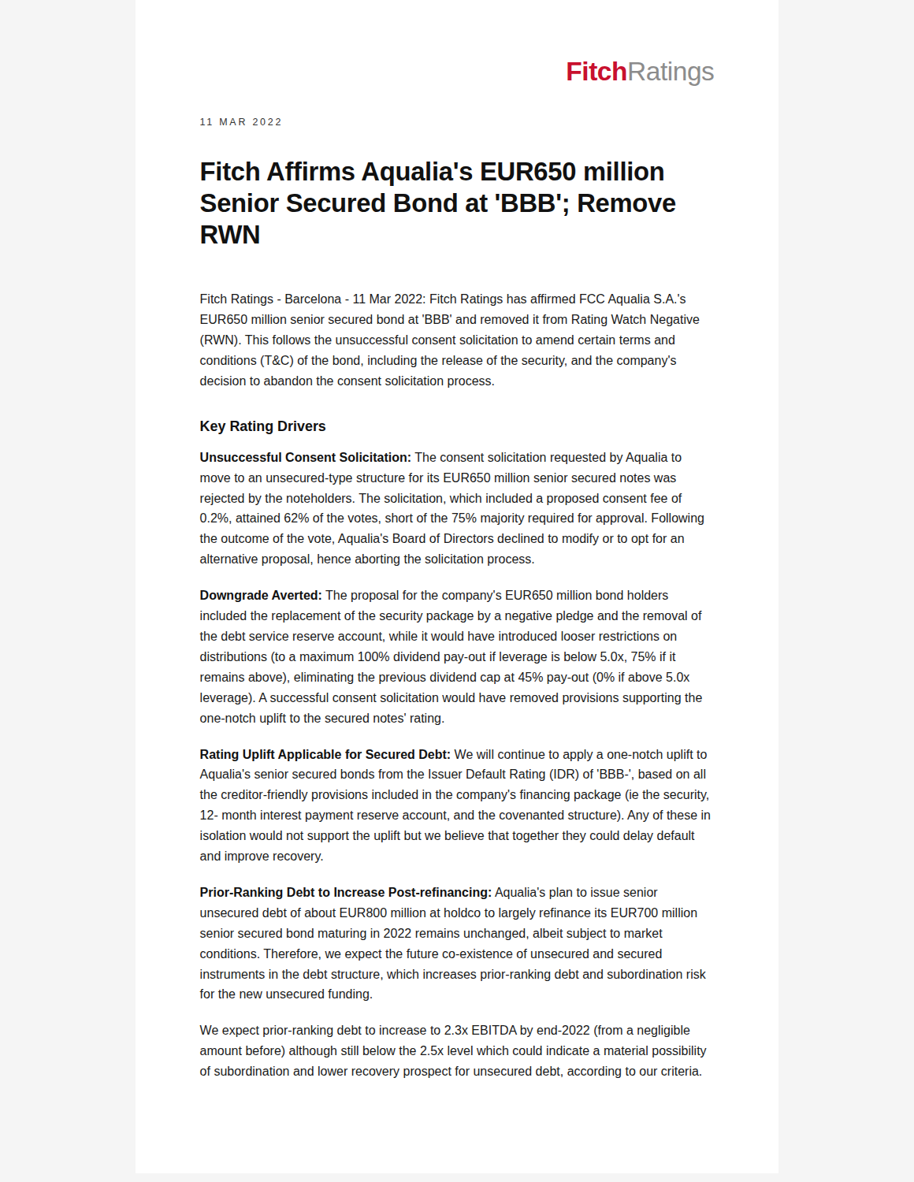Fitch Ratings
11 Mar 2022
Fitch Affirms Aqualia's EUR650 million Senior Secured Bond at 'BBB'; Remove RWN
Fitch Ratings - Barcelona - 11 Mar 2022: Fitch Ratings has affirmed FCC Aqualia S.A.'s EUR650 million senior secured bond at 'BBB' and removed it from Rating Watch Negative (RWN). This follows the unsuccessful consent solicitation to amend certain terms and conditions (T&C) of the bond, including the release of the security, and the company's decision to abandon the consent solicitation process.
Key Rating Drivers
Unsuccessful Consent Solicitation: The consent solicitation requested by Aqualia to move to an unsecured-type structure for its EUR650 million senior secured notes was rejected by the noteholders. The solicitation, which included a proposed consent fee of 0.2%, attained 62% of the votes, short of the 75% majority required for approval. Following the outcome of the vote, Aqualia's Board of Directors declined to modify or to opt for an alternative proposal, hence aborting the solicitation process.
Downgrade Averted: The proposal for the company's EUR650 million bond holders included the replacement of the security package by a negative pledge and the removal of the debt service reserve account, while it would have introduced looser restrictions on distributions (to a maximum 100% dividend pay-out if leverage is below 5.0x, 75% if it remains above), eliminating the previous dividend cap at 45% pay-out (0% if above 5.0x leverage). A successful consent solicitation would have removed provisions supporting the one-notch uplift to the secured notes' rating.
Rating Uplift Applicable for Secured Debt: We will continue to apply a one-notch uplift to Aqualia's senior secured bonds from the Issuer Default Rating (IDR) of 'BBB-', based on all the creditor-friendly provisions included in the company's financing package (ie the security, 12- month interest payment reserve account, and the covenanted structure). Any of these in isolation would not support the uplift but we believe that together they could delay default and improve recovery.
Prior-Ranking Debt to Increase Post-refinancing: Aqualia's plan to issue senior unsecured debt of about EUR800 million at holdco to largely refinance its EUR700 million senior secured bond maturing in 2022 remains unchanged, albeit subject to market conditions. Therefore, we expect the future co-existence of unsecured and secured instruments in the debt structure, which increases prior-ranking debt and subordination risk for the new unsecured funding.
We expect prior-ranking debt to increase to 2.3x EBITDA by end-2022 (from a negligible amount before) although still below the 2.5x level which could indicate a material possibility of subordination and lower recovery prospect for unsecured debt, according to our criteria.